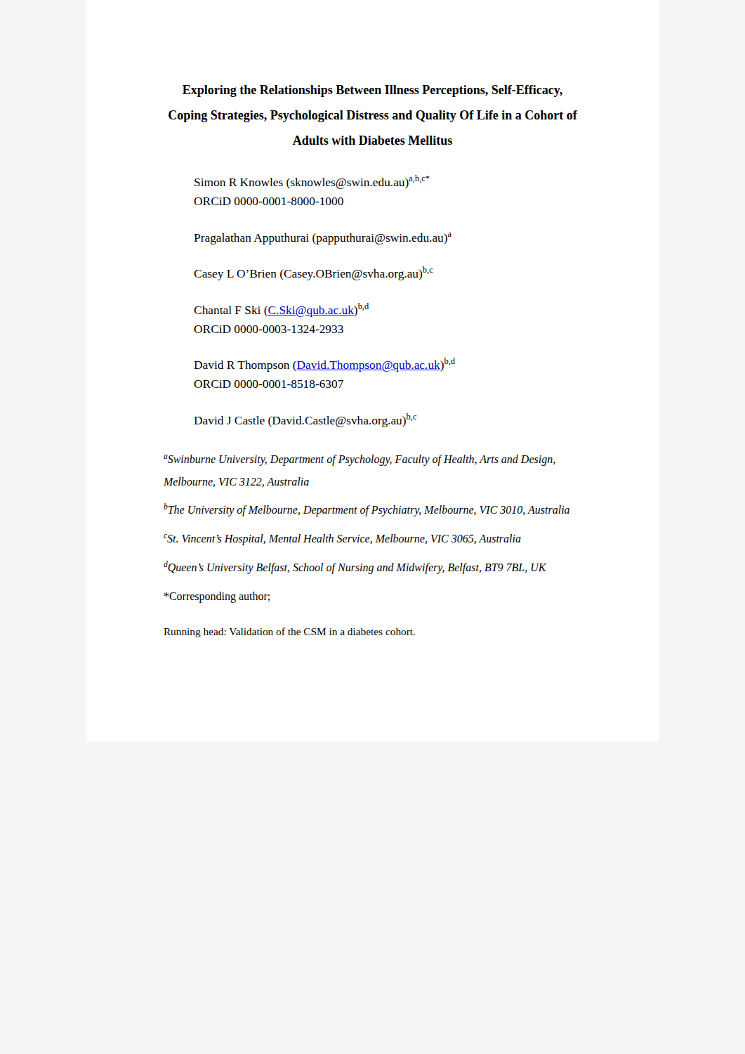Exploring the Relationships Between Illness Perceptions, Self-Efficacy, Coping Strategies, Psychological Distress and Quality Of Life in a Cohort of Adults with Diabetes Mellitus
Simon R Knowles (sknowles@swin.edu.au)a,b,c*
ORCiD 0000-0001-8000-1000
Pragalathan Apputhurai (papputhurai@swin.edu.au)a
Casey L O’Brien (Casey.OBrien@svha.org.au)b,c
Chantal F Ski (C.Ski@qub.ac.uk)b,d
ORCiD 0000-0003-1324-2933
David R Thompson (David.Thompson@qub.ac.uk)b,d
ORCiD 0000-0001-8518-6307
David J Castle (David.Castle@svha.org.au)b,c
aSwinburne University, Department of Psychology, Faculty of Health, Arts and Design, Melbourne, VIC 3122, Australia
bThe University of Melbourne, Department of Psychiatry, Melbourne, VIC 3010, Australia
cSt. Vincent’s Hospital, Mental Health Service, Melbourne, VIC 3065, Australia
dQueen’s University Belfast, School of Nursing and Midwifery, Belfast, BT9 7BL, UK
*Corresponding author;
Running head: Validation of the CSM in a diabetes cohort.